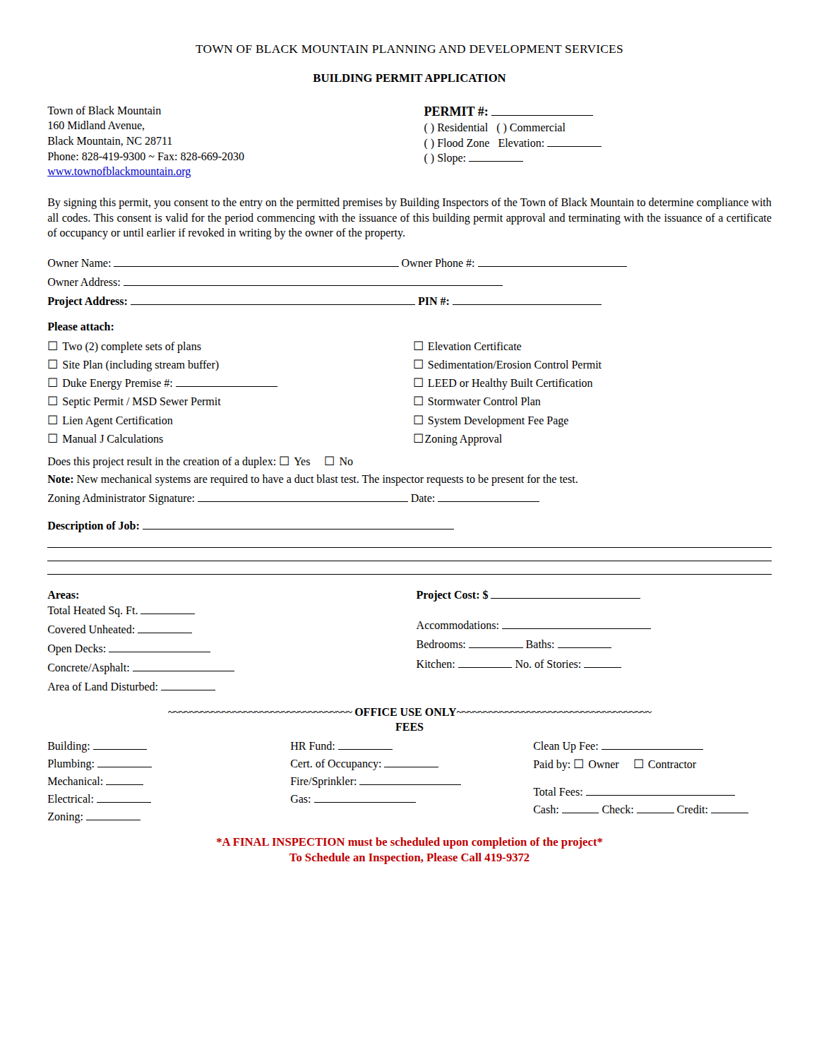TOWN OF BLACK MOUNTAIN PLANNING AND DEVELOPMENT SERVICES
BUILDING PERMIT APPLICATION
Town of Black Mountain
160 Midland Avenue,
Black Mountain, NC 28711
Phone: 828-419-9300 ~ Fax: 828-669-2030
www.townofblackmountain.org
PERMIT #:
( ) Residential ( ) Commercial
( ) Flood Zone Elevation:
( ) Slope:
By signing this permit, you consent to the entry on the permitted premises by Building Inspectors of the Town of Black Mountain to determine compliance with all codes. This consent is valid for the period commencing with the issuance of this building permit approval and terminating with the issuance of a certificate of occupancy or until earlier if revoked in writing by the owner of the property.
Owner Name: Owner Phone #:
Owner Address:
Project Address: PIN #:
Please attach:
Two (2) complete sets of plans
Site Plan (including stream buffer)
Duke Energy Premise #:
Septic Permit / MSD Sewer Permit
Lien Agent Certification
Manual J Calculations
Elevation Certificate
Sedimentation/Erosion Control Permit
LEED or Healthy Built Certification
Stormwater Control Plan
System Development Fee Page
Zoning Approval
Does this project result in the creation of a duplex: Yes No
Note: New mechanical systems are required to have a duct blast test. The inspector requests to be present for the test.
Zoning Administrator Signature: Date:
Description of Job:
Areas:
Total Heated Sq. Ft.
Covered Unheated:
Open Decks:
Concrete/Asphalt:
Area of Land Disturbed:
Project Cost: $
Accommodations:
Bedrooms: Baths:
Kitchen: No. of Stories:
~~~~~~~~~~~~~~~~~~~~~~~~~~~~~~~~~~ OFFICE USE ONLY~~~~~~~~~~~~~~~~~~~~~~~~~~~~~~~~~~~~
FEES
Building:
Plumbing:
Mechanical:
Electrical:
Zoning:
HR Fund:
Cert. of Occupancy:
Fire/Sprinkler:
Gas:
Clean Up Fee:
Paid by: Owner Contractor
Total Fees:
Cash: Check: Credit:
*A FINAL INSPECTION must be scheduled upon completion of the project*
To Schedule an Inspection, Please Call 419-9372